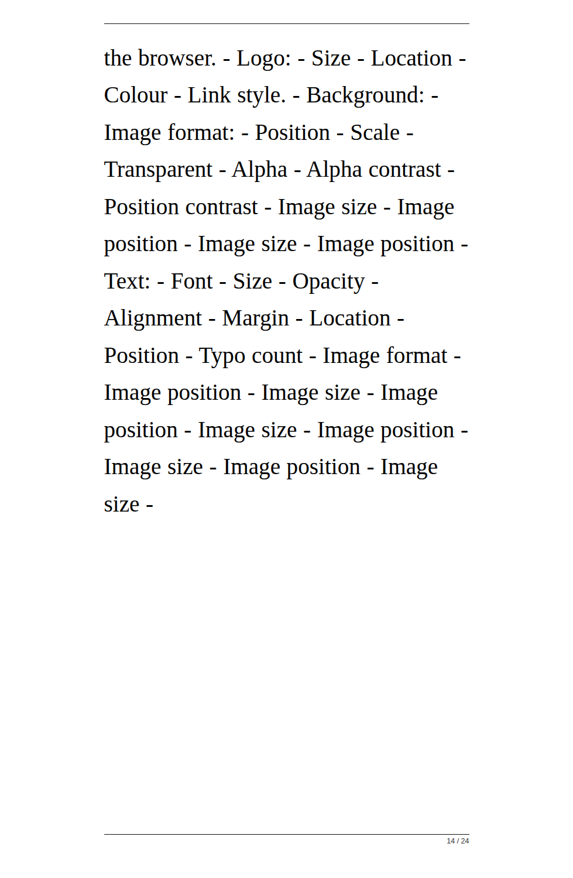the browser. - Logo: - Size - Location - Colour - Link style. - Background: - Image format: - Position - Scale - Transparent - Alpha - Alpha contrast - Position contrast - Image size - Image position - Image size - Image position - Text: - Font - Size - Opacity - Alignment - Margin - Location - Position - Typo count - Image format - Image position - Image size - Image position - Image size - Image position - Image size - Image position - Image size -
14 / 24